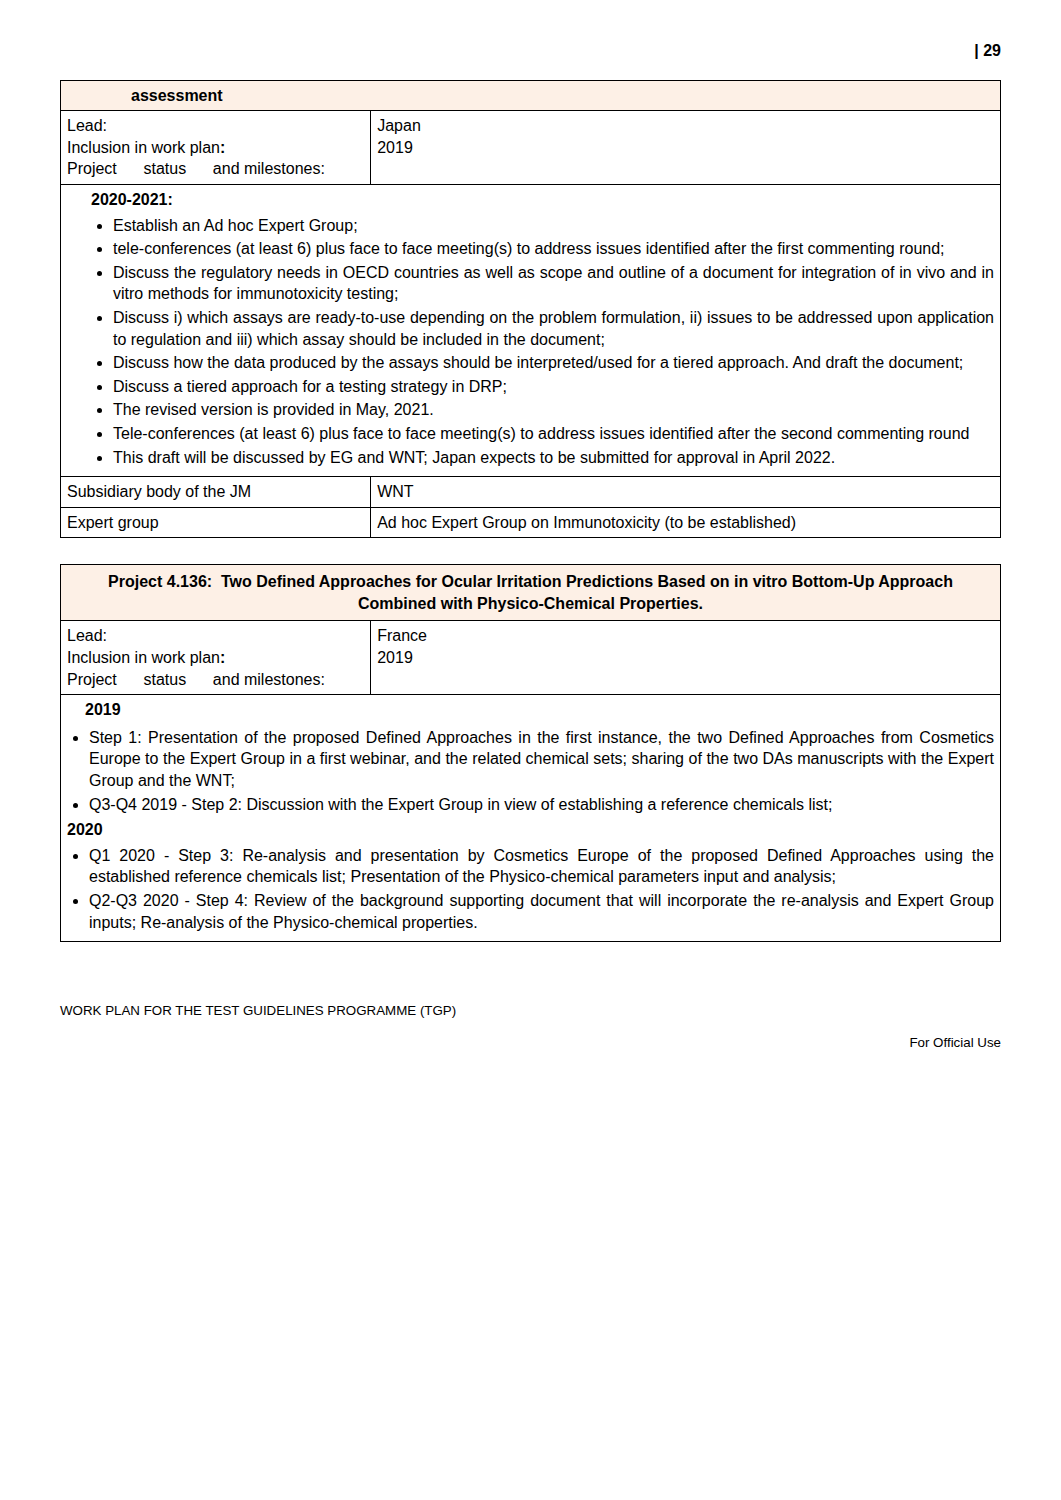| 29
| assessment |
| Lead: Inclusion in work plan : Project status and milestones: | Japan 2019 |
| 2020-2021: Establish an Ad hoc Expert Group; tele-conferences (at least 6) plus face to face meeting(s) to address issues identified after the first commenting round; Discuss the regulatory needs in OECD countries as well as scope and outline of a document for integration of in vivo and in vitro methods for immunotoxicity testing; Discuss i) which assays are ready-to-use depending on the problem formulation, ii) issues to be addressed upon application to regulation and iii) which assay should be included in the document; Discuss how the data produced by the assays should be interpreted/used for a tiered approach. And draft the document; Discuss a tiered approach for a testing strategy in DRP; The revised version is provided in May, 2021. Tele-conferences (at least 6) plus face to face meeting(s) to address issues identified after the second commenting round This draft will be discussed by EG and WNT; Japan expects to be submitted for approval in April 2022. |
| Subsidiary body of the JM | WNT |
| Expert group | Ad hoc Expert Group on Immunotoxicity (to be established) |
| Project 4.136: Two Defined Approaches for Ocular Irritation Predictions Based on in vitro Bottom-Up Approach Combined with Physico-Chemical Properties. |
| Lead: Inclusion in work plan : Project status and milestones: | France 2019 |
| 2019 Step 1: Presentation of the proposed Defined Approaches in the first instance, the two Defined Approaches from Cosmetics Europe to the Expert Group in a first webinar, and the related chemical sets; sharing of the two DAs manuscripts with the Expert Group and the WNT; Q3-Q4 2019 - Step 2: Discussion with the Expert Group in view of establishing a reference chemicals list; 2020 Q1 2020 - Step 3: Re-analysis and presentation by Cosmetics Europe of the proposed Defined Approaches using the established reference chemicals list; Presentation of the Physico-chemical parameters input and analysis; Q2-Q3 2020 - Step 4: Review of the background supporting document that will incorporate the re-analysis and Expert Group inputs; Re-analysis of the Physico-chemical properties. |
WORK PLAN FOR THE TEST GUIDELINES PROGRAMME (TGP)
For Official Use